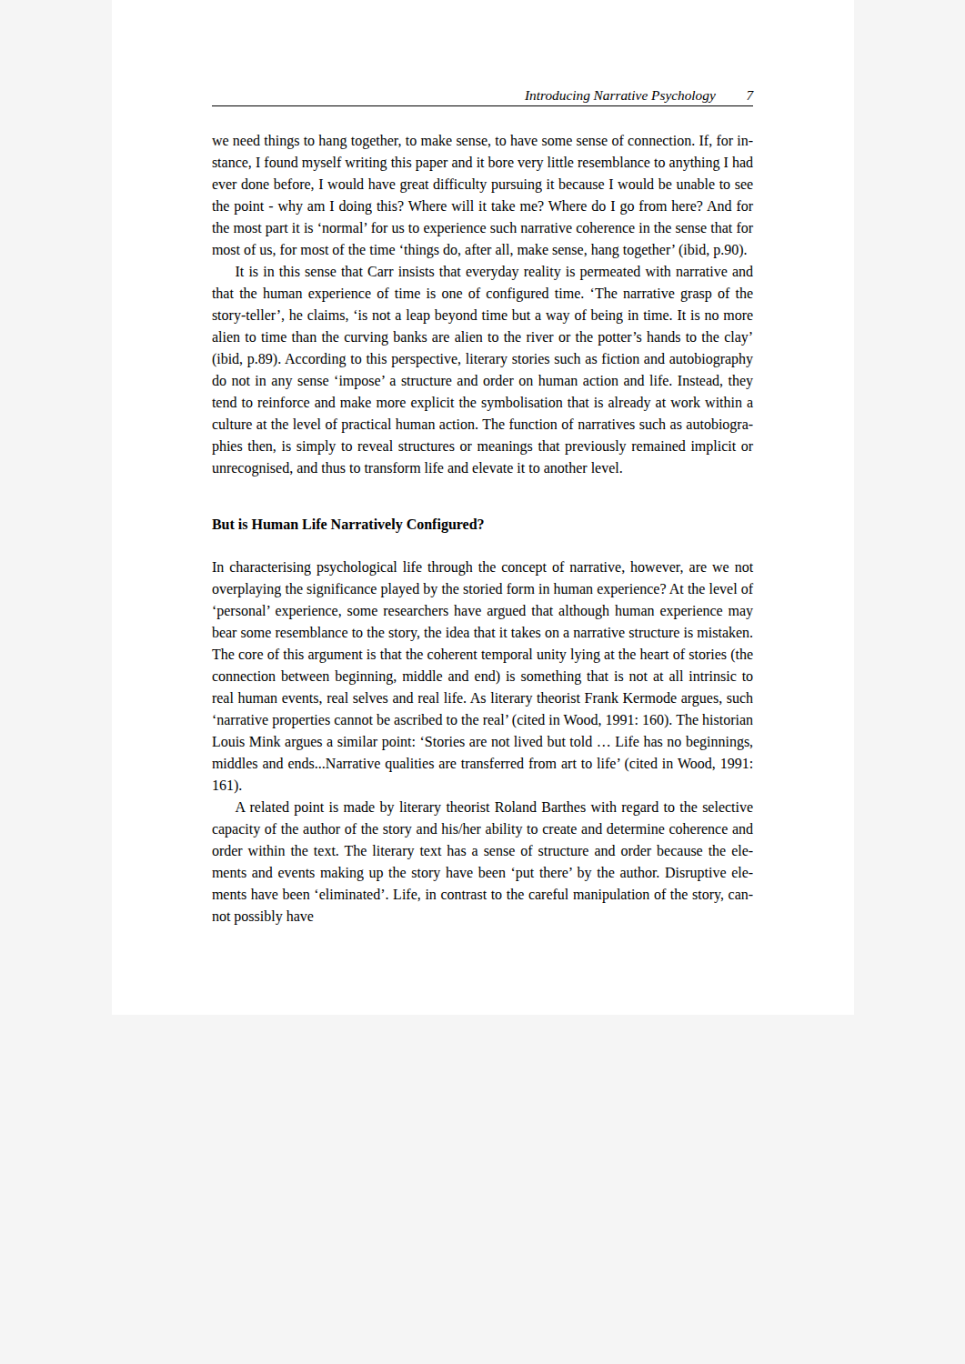Introducing Narrative Psychology7
we need things to hang together, to make sense, to have some sense of connection. If, for instance, I found myself writing this paper and it bore very little resemblance to anything I had ever done before, I would have great difficulty pursuing it because I would be unable to see the point - why am I doing this? Where will it take me? Where do I go from here? And for the most part it is ‘normal’ for us to experience such narrative coherence in the sense that for most of us, for most of the time ‘things do, after all, make sense, hang together’ (ibid, p.90).
It is in this sense that Carr insists that everyday reality is permeated with narrative and that the human experience of time is one of configured time. ‘The narrative grasp of the story-teller’, he claims, ‘is not a leap beyond time but a way of being in time. It is no more alien to time than the curving banks are alien to the river or the potter’s hands to the clay’ (ibid, p.89). According to this perspective, literary stories such as fiction and autobiography do not in any sense ‘impose’ a structure and order on human action and life. Instead, they tend to reinforce and make more explicit the symbolisation that is already at work within a culture at the level of practical human action. The function of narratives such as autobiographies then, is simply to reveal structures or meanings that previously remained implicit or unrecognised, and thus to transform life and elevate it to another level.
But is Human Life Narratively Configured?
In characterising psychological life through the concept of narrative, however, are we not overplaying the significance played by the storied form in human experience? At the level of ‘personal’ experience, some researchers have argued that although human experience may bear some resemblance to the story, the idea that it takes on a narrative structure is mistaken. The core of this argument is that the coherent temporal unity lying at the heart of stories (the connection between beginning, middle and end) is something that is not at all intrinsic to real human events, real selves and real life. As literary theorist Frank Kermode argues, such ‘narrative properties cannot be ascribed to the real’ (cited in Wood, 1991: 160). The historian Louis Mink argues a similar point: ‘Stories are not lived but told … Life has no beginnings, middles and ends...Narrative qualities are transferred from art to life’ (cited in Wood, 1991: 161).
A related point is made by literary theorist Roland Barthes with regard to the selective capacity of the author of the story and his/her ability to create and determine coherence and order within the text. The literary text has a sense of structure and order because the elements and events making up the story have been ‘put there’ by the author. Disruptive elements have been ‘eliminated’. Life, in contrast to the careful manipulation of the story, cannot possibly have